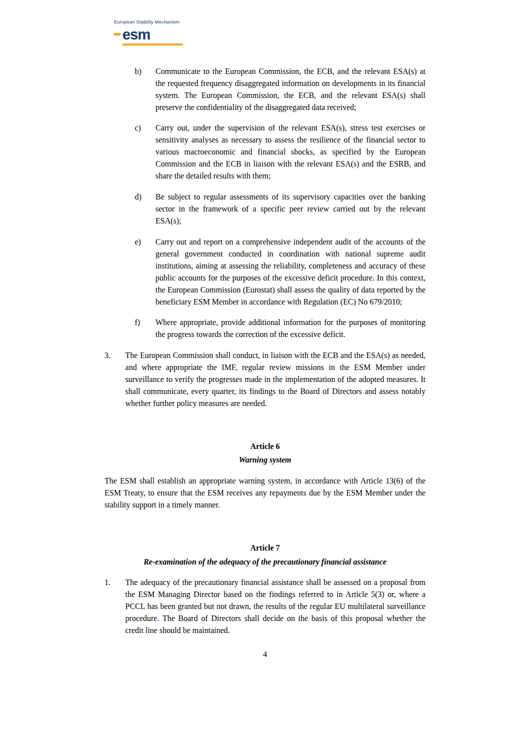European Stability Mechanism
esm
b) Communicate to the European Commission, the ECB, and the relevant ESA(s) at the requested frequency disaggregated information on developments in its financial system. The European Commission, the ECB, and the relevant ESA(s) shall preserve the confidentiality of the disaggregated data received;
c) Carry out, under the supervision of the relevant ESA(s), stress test exercises or sensitivity analyses as necessary to assess the resilience of the financial sector to various macroeconomic and financial shocks, as specified by the European Commission and the ECB in liaison with the relevant ESA(s) and the ESRB, and share the detailed results with them;
d) Be subject to regular assessments of its supervisory capacities over the banking sector in the framework of a specific peer review carried out by the relevant ESA(s);
e) Carry out and report on a comprehensive independent audit of the accounts of the general government conducted in coordination with national supreme audit institutions, aiming at assessing the reliability, completeness and accuracy of these public accounts for the purposes of the excessive deficit procedure. In this context, the European Commission (Eurostat) shall assess the quality of data reported by the beneficiary ESM Member in accordance with Regulation (EC) No 679/2010;
f) Where appropriate, provide additional information for the purposes of monitoring the progress towards the correction of the excessive deficit.
3. The European Commission shall conduct, in liaison with the ECB and the ESA(s) as needed, and where appropriate the IMF, regular review missions in the ESM Member under surveillance to verify the progresses made in the implementation of the adopted measures. It shall communicate, every quarter, its findings to the Board of Directors and assess notably whether further policy measures are needed.
Article 6
Warning system
The ESM shall establish an appropriate warning system, in accordance with Article 13(6) of the ESM Treaty, to ensure that the ESM receives any repayments due by the ESM Member under the stability support in a timely manner.
Article 7
Re-examination of the adequacy of the precautionary financial assistance
1. The adequacy of the precautionary financial assistance shall be assessed on a proposal from the ESM Managing Director based on the findings referred to in Article 5(3) or, where a PCCL has been granted but not drawn, the results of the regular EU multilateral surveillance procedure. The Board of Directors shall decide on the basis of this proposal whether the credit line should be maintained.
4